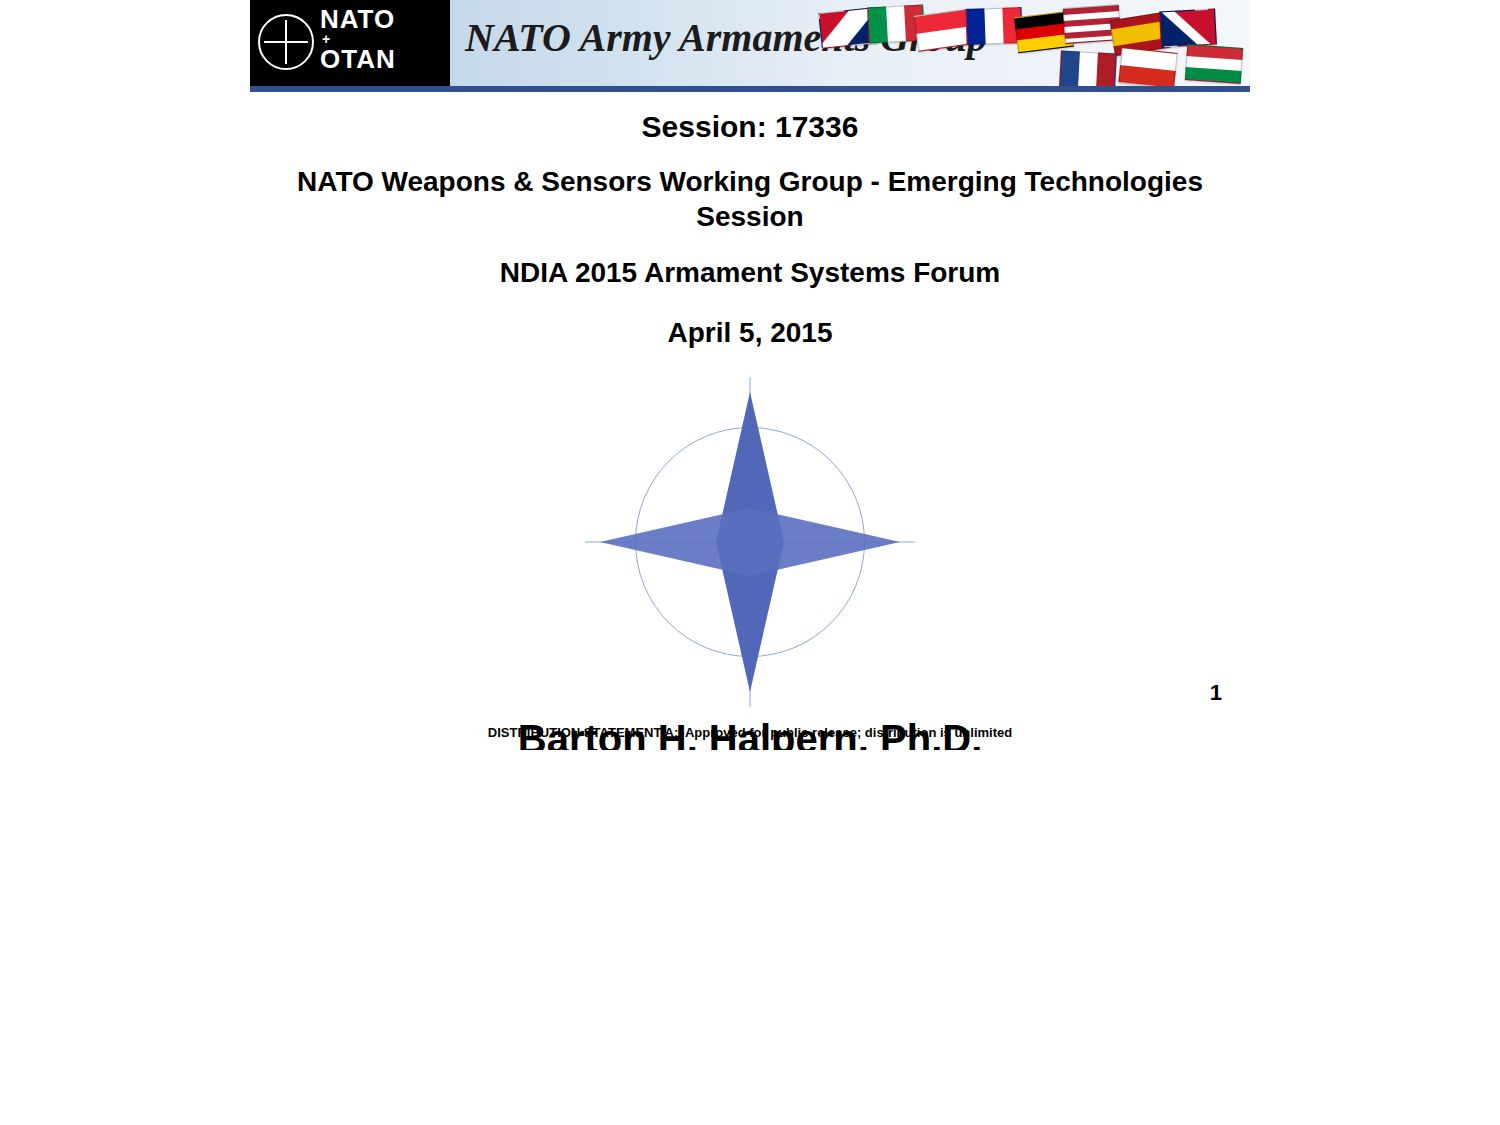NATO + OTAN
NATO Army Armaments Group
Session: 17336
NATO Weapons & Sensors Working Group - Emerging Technologies Session
NDIA 2015 Armament Systems Forum
April 5, 2015
Barton H. Halpern, Ph.D.
Chairman, NATO LCG DSS W&S Sub Group
1
DISTRIBUTION STATEMENT A: Approved for public release; distribution is unlimited